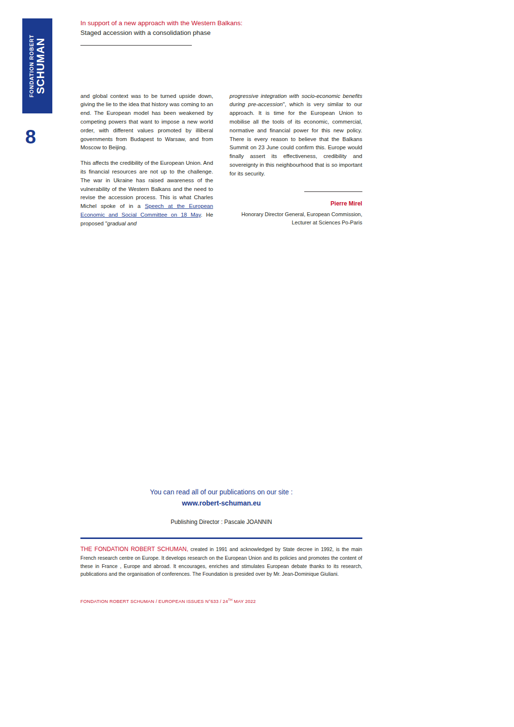FONDATION ROBERT SCHUMAN
8
In support of a new approach with the Western Balkans:
Staged accession with a consolidation phase
and global context was to be turned upside down, giving the lie to the idea that history was coming to an end. The European model has been weakened by competing powers that want to impose a new world order, with different values promoted by illiberal governments from Budapest to Warsaw, and from Moscow to Beijing.
This affects the credibility of the European Union. And its financial resources are not up to the challenge. The war in Ukraine has raised awareness of the vulnerability of the Western Balkans and the need to revise the accession process. This is what Charles Michel spoke of in a Speech at the European Economic and Social Committee on 18 May. He proposed "gradual and
progressive integration with socio-economic benefits during pre-accession", which is very similar to our approach. It is time for the European Union to mobilise all the tools of its economic, commercial, normative and financial power for this new policy. There is every reason to believe that the Balkans Summit on 23 June could confirm this. Europe would finally assert its effectiveness, credibility and sovereignty in this neighbourhood that is so important for its security.
Pierre Mirel
Honorary Director General, European Commission,
Lecturer at Sciences Po-Paris
You can read all of our publications on our site :
www.robert-schuman.eu
Publishing Director : Pascale JOANNIN
THE FONDATION ROBERT SCHUMAN, created in 1991 and acknowledged by State decree in 1992, is the main French research centre on Europe. It develops research on the European Union and its policies and promotes the content of these in France , Europe and abroad. It encourages, enriches and stimulates European debate thanks to its research, publications and the organisation of conferences. The Foundation is presided over by Mr. Jean-Dominique Giuliani.
FONDATION ROBERT SCHUMAN / EUROPEAN ISSUES N°633 / 24TH MAY 2022